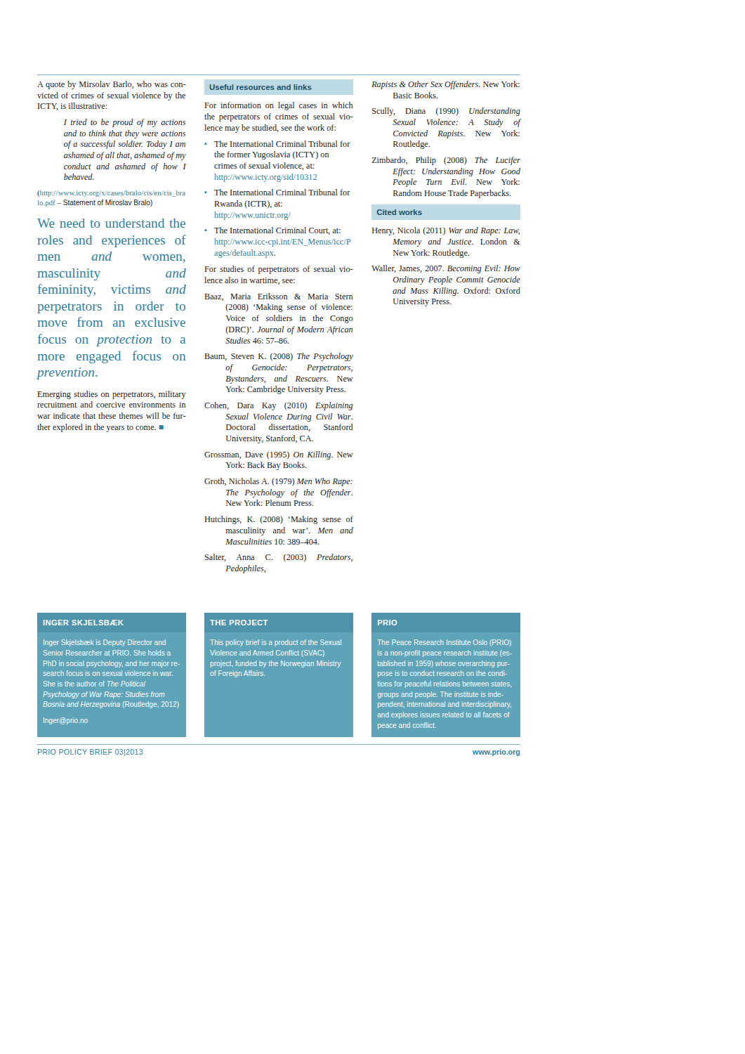A quote by Mirsolav Barlo, who was convicted of crimes of sexual violence by the ICTY, is illustrative:
I tried to be proud of my actions and to think that they were actions of a successful soldier. Today I am ashamed of all that, ashamed of my conduct and ashamed of how I behaved.
(http://www.icty.org/x/cases/bralo/cis/en/cis_bralo.pdf – Statement of Miroslav Bralo)
We need to understand the roles and experiences of men and women, masculinity and femininity, victims and perpetrators in order to move from an exclusive focus on protection to a more engaged focus on prevention.
Emerging studies on perpetrators, military recruitment and coercive environments in war indicate that these themes will be further explored in the years to come. ■
Useful resources and links
For information on legal cases in which the perpetrators of crimes of sexual violence may be studied, see the work of:
The International Criminal Tribunal for the former Yugoslavia (ICTY) on crimes of sexual violence, at:
http://www.icty.org/sid/10312
The International Criminal Tribunal for Rwanda (ICTR), at:
http://www.unictr.org/
The International Criminal Court, at:
http://www.icc-cpi.int/EN_Menus/icc/Pages/default.aspx.
For studies of perpetrators of sexual violence also in wartime, see:
Baaz, Maria Eriksson & Maria Stern (2008) ‘Making sense of violence: Voice of soldiers in the Congo (DRC)’. Journal of Modern African Studies 46: 57–86.
Baum, Steven K. (2008) The Psychology of Genocide: Perpetrators, Bystanders, and Rescuers. New York: Cambridge University Press.
Cohen, Dara Kay (2010) Explaining Sexual Violence During Civil War. Doctoral dissertation, Stanford University, Stanford, CA.
Grossman, Dave (1995) On Killing. New York: Back Bay Books.
Groth, Nicholas A. (1979) Men Who Rape: The Psychology of the Offender. New York: Plenum Press.
Hutchings, K. (2008) ‘Making sense of masculinity and war’. Men and Masculinities 10: 389–404.
Salter, Anna C. (2003) Predators, Pedophiles,
Rapists & Other Sex Offenders. New York: Basic Books.
Scully, Diana (1990) Understanding Sexual Violence: A Study of Convicted Rapists. New York: Routledge.
Zimbardo, Philip (2008) The Lucifer Effect: Understanding How Good People Turn Evil. New York: Random House Trade Paperbacks.
Cited works
Henry, Nicola (2011) War and Rape: Law, Memory and Justice. London & New York: Routledge.
Waller, James, 2007. Becoming Evil: How Ordinary People Commit Genocide and Mass Killing. Oxford: Oxford University Press.
INGER SKJELSBÆK
Inger Skjelsbæk is Deputy Director and Senior Researcher at PRIO. She holds a PhD in social psychology, and her major research focus is on sexual violence in war. She is the author of The Political Psychology of War Rape: Studies from Bosnia and Herzegovina (Routledge, 2012)
Inger@prio.no
THE PROJECT
This policy brief is a product of the Sexual Violence and Armed Conflict (SVAC) project, funded by the Norwegian Ministry of Foreign Affairs.
PRIO
The Peace Research Institute Oslo (PRIO) is a non-profit peace research institute (established in 1959) whose overarching purpose is to conduct research on the conditions for peaceful relations between states, groups and people. The institute is independent, international and interdisciplinary, and explores issues related to all facets of peace and conflict.
PRIO POLICY BRIEF 03|2013
www.prio.org